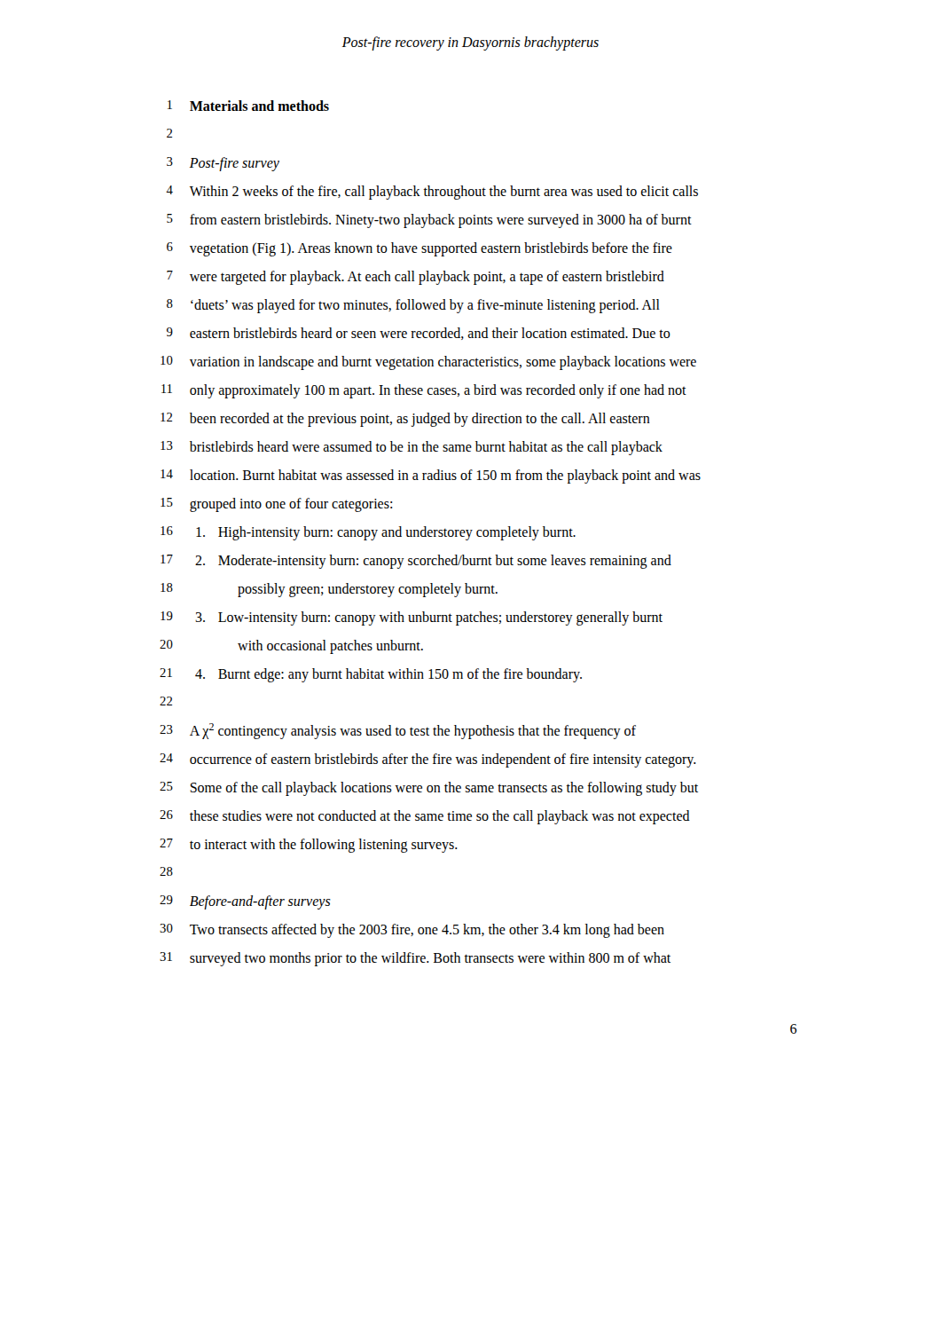Post-fire recovery in Dasyornis brachypterus
Materials and methods
Post-fire survey
Within 2 weeks of the fire, call playback throughout the burnt area was used to elicit calls
from eastern bristlebirds. Ninety-two playback points were surveyed in 3000 ha of burnt
vegetation (Fig 1). Areas known to have supported eastern bristlebirds before the fire
were targeted for playback. At each call playback point, a tape of eastern bristlebird
‘duets’ was played for two minutes, followed by a five-minute listening period. All
eastern bristlebirds heard or seen were recorded, and their location estimated. Due to
variation in landscape and burnt vegetation characteristics, some playback locations were
only approximately 100 m apart. In these cases, a bird was recorded only if one had not
been recorded at the previous point, as judged by direction to the call. All eastern
bristlebirds heard were assumed to be in the same burnt habitat as the call playback
location. Burnt habitat was assessed in a radius of 150 m from the playback point and was
grouped into one of four categories:
1. High-intensity burn: canopy and understorey completely burnt.
2. Moderate-intensity burn: canopy scorched/burnt but some leaves remaining and
possibly green; understorey completely burnt.
3. Low-intensity burn: canopy with unburnt patches; understorey generally burnt
with occasional patches unburnt.
4. Burnt edge: any burnt habitat within 150 m of the fire boundary.
A χ2 contingency analysis was used to test the hypothesis that the frequency of
occurrence of eastern bristlebirds after the fire was independent of fire intensity category.
Some of the call playback locations were on the same transects as the following study but
these studies were not conducted at the same time so the call playback was not expected
to interact with the following listening surveys.
Before-and-after surveys
Two transects affected by the 2003 fire, one 4.5 km, the other 3.4 km long had been
surveyed two months prior to the wildfire. Both transects were within 800 m of what
6